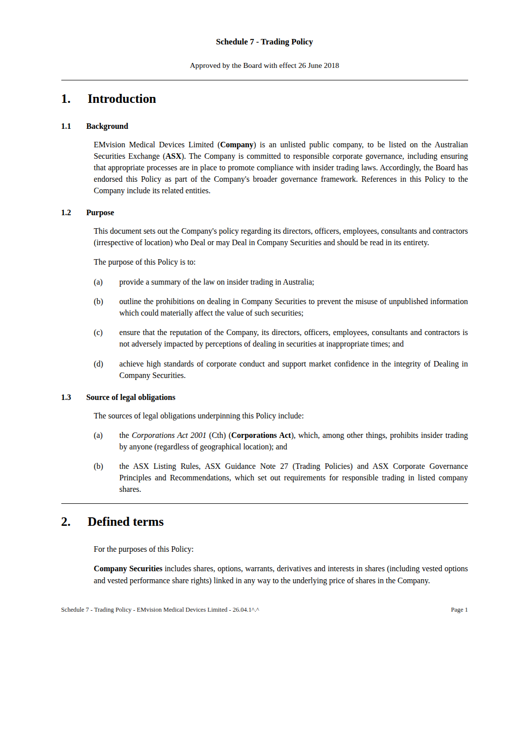Schedule 7 - Trading Policy
Approved by the Board with effect 26 June 2018
1. Introduction
1.1 Background
EMvision Medical Devices Limited (Company) is an unlisted public company, to be listed on the Australian Securities Exchange (ASX). The Company is committed to responsible corporate governance, including ensuring that appropriate processes are in place to promote compliance with insider trading laws. Accordingly, the Board has endorsed this Policy as part of the Company's broader governance framework. References in this Policy to the Company include its related entities.
1.2 Purpose
This document sets out the Company's policy regarding its directors, officers, employees, consultants and contractors (irrespective of location) who Deal or may Deal in Company Securities and should be read in its entirety.
The purpose of this Policy is to:
(a) provide a summary of the law on insider trading in Australia;
(b) outline the prohibitions on dealing in Company Securities to prevent the misuse of unpublished information which could materially affect the value of such securities;
(c) ensure that the reputation of the Company, its directors, officers, employees, consultants and contractors is not adversely impacted by perceptions of dealing in securities at inappropriate times; and
(d) achieve high standards of corporate conduct and support market confidence in the integrity of Dealing in Company Securities.
1.3 Source of legal obligations
The sources of legal obligations underpinning this Policy include:
(a) the Corporations Act 2001 (Cth) (Corporations Act), which, among other things, prohibits insider trading by anyone (regardless of geographical location); and
(b) the ASX Listing Rules, ASX Guidance Note 27 (Trading Policies) and ASX Corporate Governance Principles and Recommendations, which set out requirements for responsible trading in listed company shares.
2. Defined terms
For the purposes of this Policy:
Company Securities includes shares, options, warrants, derivatives and interests in shares (including vested options and vested performance share rights) linked in any way to the underlying price of shares in the Company.
Schedule 7 - Trading Policy - EMvision Medical Devices Limited - 26.04.1^.^ Page 1